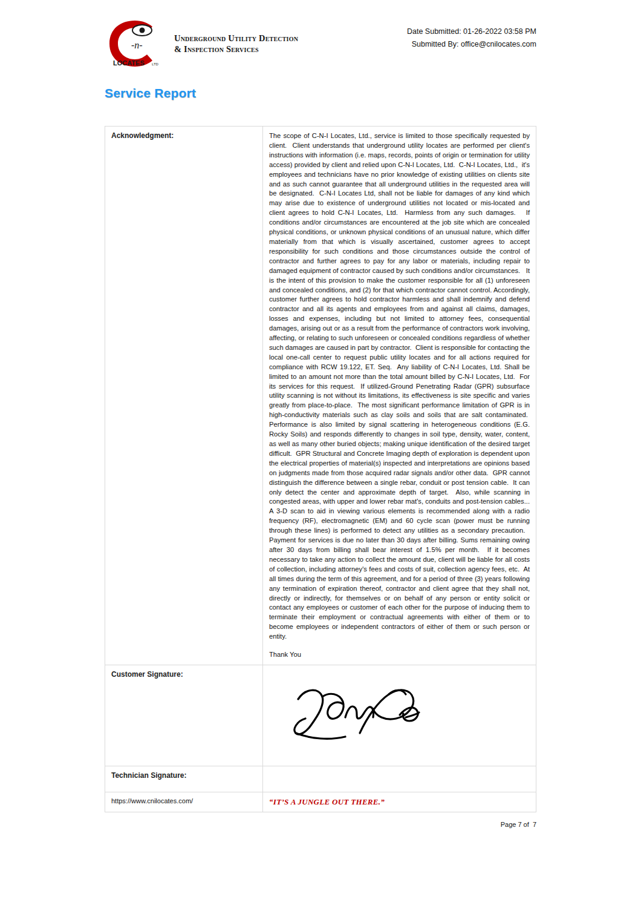-n- LOCATES LTD
Underground Utility Detection
& Inspection Services
Date Submitted: 01-26-2022 03:58 PM
Submitted By: office@cnilocates.com
Service Report
| Acknowledgment: | The scope of C-N-I Locates, Ltd., service is limited to those specifically requested by client. Client understands that underground utility locates are performed per client's instructions with information (i.e. maps, records, points of origin or termination for utility access) provided by client and relied upon C-N-I Locates, Ltd. C-N-I Locates, Ltd., it's employees and technicians have no prior knowledge of existing utilities on clients site and as such cannot guarantee that all underground utilities in the requested area will be designated. C-N-I Locates Ltd, shall not be liable for damages of any kind which may arise due to existence of underground utilities not located or mis-located and client agrees to hold C-N-I Locates, Ltd. Harmless from any such damages. If conditions and/or circumstances are encountered at the job site which are concealed physical conditions, or unknown physical conditions of an unusual nature, which differ materially from that which is visually ascertained, customer agrees to accept responsibility for such conditions and those circumstances outside the control of contractor and further agrees to pay for any labor or materials, including repair to damaged equipment of contractor caused by such conditions and/or circumstances. It is the intent of this provision to make the customer responsible for all (1) unforeseen and concealed conditions, and (2) for that which contractor cannot control. Accordingly, customer further agrees to hold contractor harmless and shall indemnify and defend contractor and all its agents and employees from and against all claims, damages, losses and expenses, including but not limited to attorney fees, consequential damages, arising out or as a result from the performance of contractors work involving, affecting, or relating to such unforeseen or concealed conditions regardless of whether such damages are caused in part by contractor. Client is responsible for contacting the local one-call center to request public utility locates and for all actions required for compliance with RCW 19.122, ET. Seq. Any liability of C-N-I Locates, Ltd. Shall be limited to an amount not more than the total amount billed by C-N-I Locates, Ltd. For its services for this request. If utilized-Ground Penetrating Radar (GPR) subsurface utility scanning is not without its limitations, its effectiveness is site specific and varies greatly from place-to-place. The most significant performance limitation of GPR is in high-conductivity materials such as clay soils and soils that are salt contaminated. Performance is also limited by signal scattering in heterogeneous conditions (E.G. Rocky Soils) and responds differently to changes in soil type, density, water, content, as well as many other buried objects; making unique identification of the desired target difficult. GPR Structural and Concrete Imaging depth of exploration is dependent upon the electrical properties of material(s) inspected and interpretations are opinions based on judgments made from those acquired radar signals and/or other data. GPR cannot distinguish the difference between a single rebar, conduit or post tension cable. It can only detect the center and approximate depth of target. Also, while scanning in congested areas, with upper and lower rebar mat's, conduits and post-tension cables... A 3-D scan to aid in viewing various elements is recommended along with a radio frequency (RF), electromagnetic (EM) and 60 cycle scan (power must be running through these lines) is performed to detect any utilities as a secondary precaution. Payment for services is due no later than 30 days after billing. Sums remaining owing after 30 days from billing shall bear interest of 1.5% per month. If it becomes necessary to take any action to collect the amount due, client will be liable for all costs of collection, including attorney's fees and costs of suit, collection agency fees, etc. At all times during the term of this agreement, and for a period of three (3) years following any termination of expiration thereof, contractor and client agree that they shall not, directly or indirectly, for themselves or on behalf of any person or entity solicit or contact any employees or customer of each other for the purpose of inducing them to terminate their employment or contractual agreements with either of them or to become employees or independent contractors of either of them or such person or entity. Thank You |
| Customer Signature: | |
| Technician Signature: | |
| https://www.cnilocates.com/ | “IT’S A JUNGLE OUT THERE.” |
Page 7 of 7